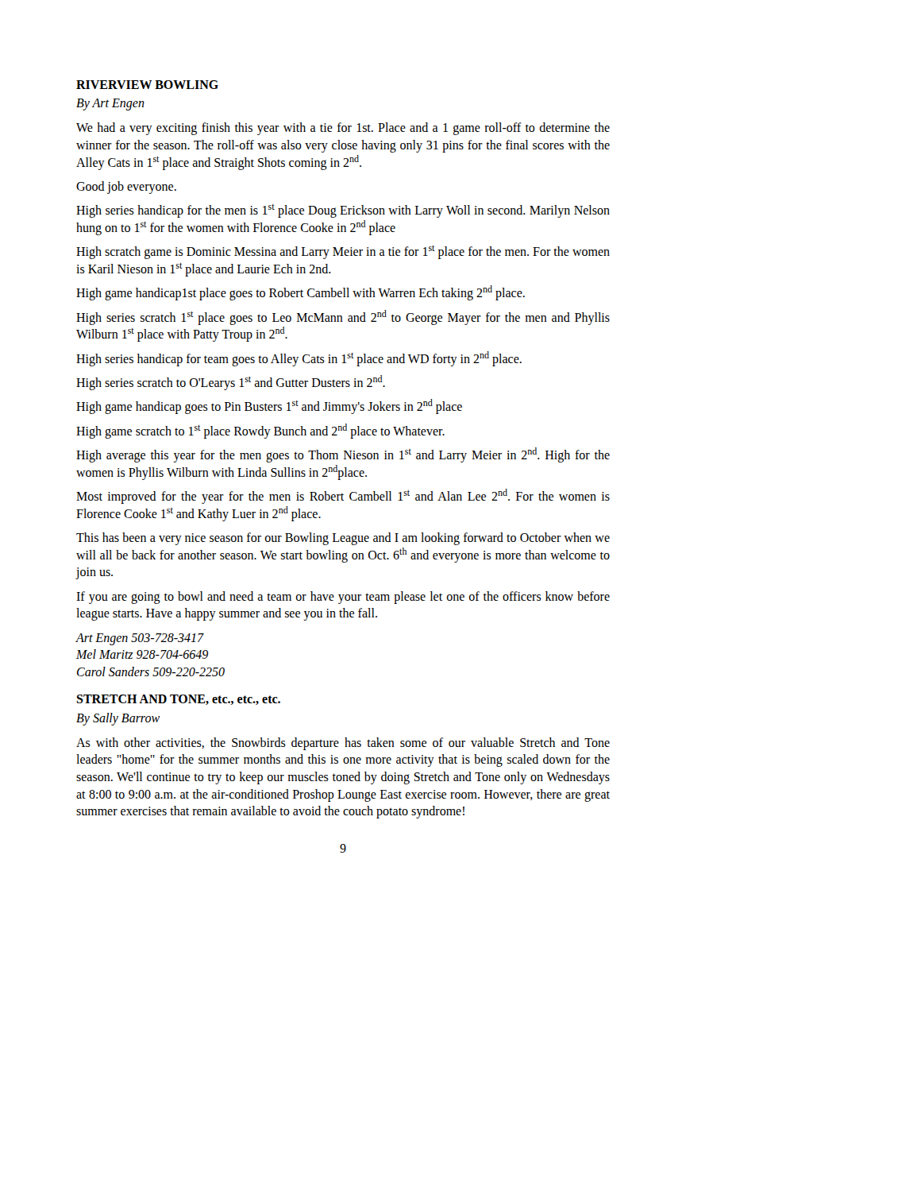RIVERVIEW BOWLING
By Art Engen
We had a very exciting finish this year with a tie for 1st. Place and a 1 game roll-off to determine the winner for the season. The roll-off was also very close having only 31 pins for the final scores with the Alley Cats in 1st place and Straight Shots coming in 2nd.
Good job everyone.
High series handicap for the men is 1st place Doug Erickson with Larry Woll in second. Marilyn Nelson hung on to 1st for the women with Florence Cooke in 2nd place
High scratch game is Dominic Messina and Larry Meier in a tie for 1st place for the men. For the women is Karil Nieson in 1st place and Laurie Ech in 2nd.
High game handicap1st place goes to Robert Cambell with Warren Ech taking 2nd place.
High series scratch 1st place goes to Leo McMann and 2nd to George Mayer for the men and Phyllis Wilburn 1st place with Patty Troup in 2nd.
High series handicap for team goes to Alley Cats in 1st place and WD forty in 2nd place.
High series scratch to O'Learys 1st and Gutter Dusters in 2nd.
High game handicap goes to Pin Busters 1st and Jimmy's Jokers in 2nd place
High game scratch to 1st place Rowdy Bunch and 2nd place to Whatever.
High average this year for the men goes to Thom Nieson in 1st and Larry Meier in 2nd. High for the women is Phyllis Wilburn with Linda Sullins in 2ndplace.
Most improved for the year for the men is Robert Cambell 1st and Alan Lee 2nd. For the women is Florence Cooke 1st and Kathy Luer in 2nd place.
This has been a very nice season for our Bowling League and I am looking forward to October when we will all be back for another season. We start bowling on Oct. 6th and everyone is more than welcome to join us.
If you are going to bowl and need a team or have your team please let one of the officers know before league starts. Have a happy summer and see you in the fall.
Art Engen 503-728-3417
Mel Maritz 928-704-6649
Carol Sanders 509-220-2250
STRETCH AND TONE, etc., etc., etc.
By Sally Barrow
As with other activities, the Snowbirds departure has taken some of our valuable Stretch and Tone leaders "home" for the summer months and this is one more activity that is being scaled down for the season. We'll continue to try to keep our muscles toned by doing Stretch and Tone only on Wednesdays at 8:00 to 9:00 a.m. at the air-conditioned Proshop Lounge East exercise room. However, there are great summer exercises that remain available to avoid the couch potato syndrome!
9